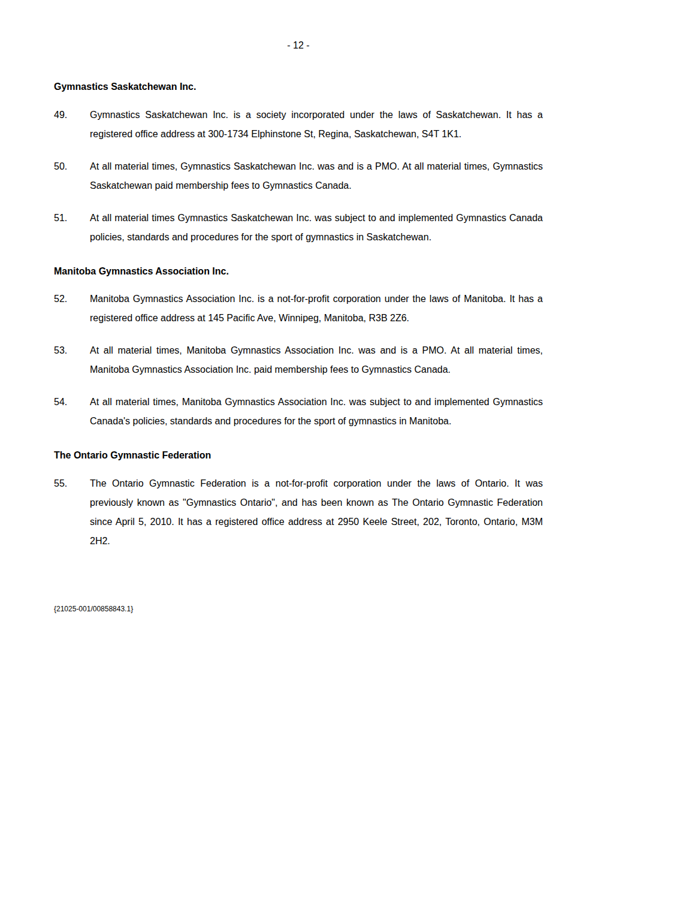- 12 -
Gymnastics Saskatchewan Inc.
49.
Gymnastics Saskatchewan Inc. is a society incorporated under the laws of Saskatchewan. It has a registered office address at 300-1734 Elphinstone St, Regina, Saskatchewan, S4T 1K1.
50.
At all material times, Gymnastics Saskatchewan Inc. was and is a PMO. At all material times, Gymnastics Saskatchewan paid membership fees to Gymnastics Canada.
51.
At all material times Gymnastics Saskatchewan Inc. was subject to and implemented Gymnastics Canada policies, standards and procedures for the sport of gymnastics in Saskatchewan.
Manitoba Gymnastics Association Inc.
52.
Manitoba Gymnastics Association Inc. is a not-for-profit corporation under the laws of Manitoba. It has a registered office address at 145 Pacific Ave, Winnipeg, Manitoba, R3B 2Z6.
53.
At all material times, Manitoba Gymnastics Association Inc. was and is a PMO. At all material times, Manitoba Gymnastics Association Inc. paid membership fees to Gymnastics Canada.
54.
At all material times, Manitoba Gymnastics Association Inc. was subject to and implemented Gymnastics Canada's policies, standards and procedures for the sport of gymnastics in Manitoba.
The Ontario Gymnastic Federation
55.
The Ontario Gymnastic Federation is a not-for-profit corporation under the laws of Ontario. It was previously known as "Gymnastics Ontario", and has been known as The Ontario Gymnastic Federation since April 5, 2010. It has a registered office address at 2950 Keele Street, 202, Toronto, Ontario, M3M 2H2.
{21025-001/00858843.1}